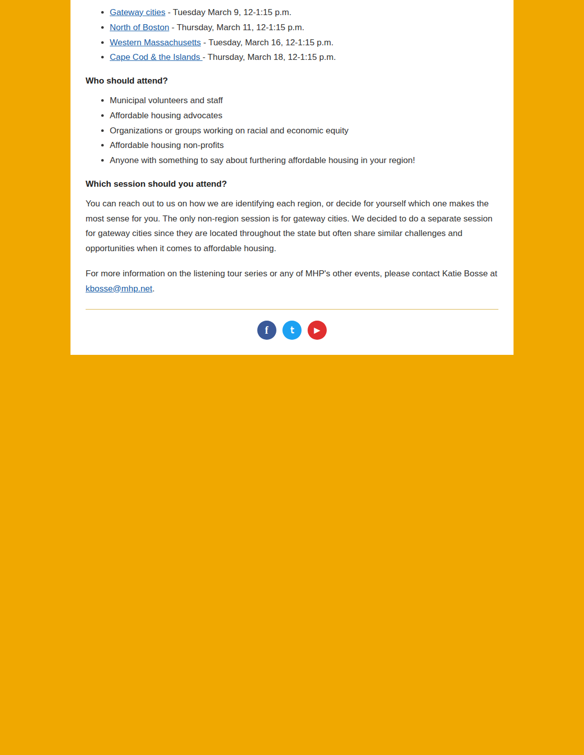Gateway cities - Tuesday March 9, 12-1:15 p.m.
North of Boston - Thursday, March 11, 12-1:15 p.m.
Western Massachusetts - Tuesday, March 16, 12-1:15 p.m.
Cape Cod & the Islands - Thursday, March 18, 12-1:15 p.m.
Who should attend?
Municipal volunteers and staff
Affordable housing advocates
Organizations or groups working on racial and economic equity
Affordable housing non-profits
Anyone with something to say about furthering affordable housing in your region!
Which session should you attend?
You can reach out to us on how we are identifying each region, or decide for yourself which one makes the most sense for you. The only non-region session is for gateway cities. We decided to do a separate session for gateway cities since they are located throughout the state but often share similar challenges and opportunities when it comes to affordable housing.
For more information on the listening tour series or any of MHP's other events, please contact Katie Bosse at kbosse@mhp.net.
f 𝗍 ▶